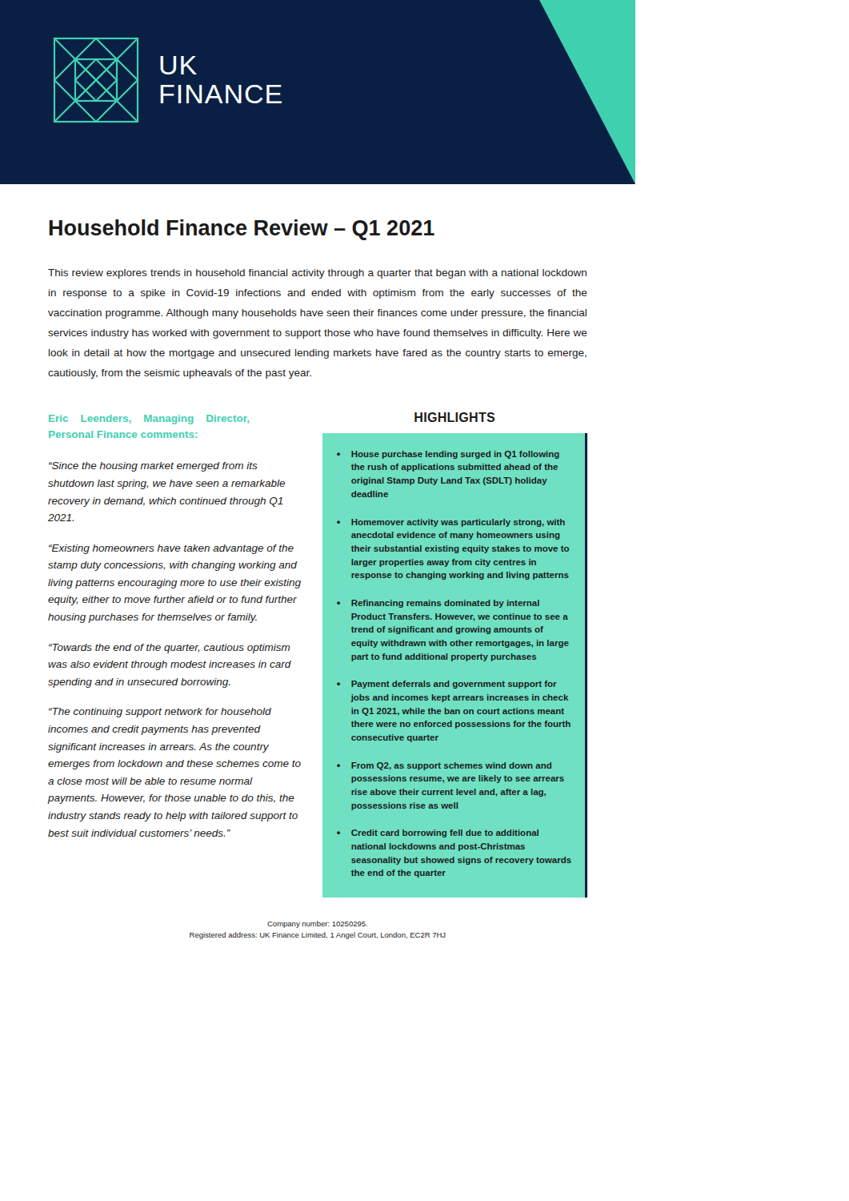UK FINANCE
Household Finance Review – Q1 2021
This review explores trends in household financial activity through a quarter that began with a national lockdown in response to a spike in Covid-19 infections and ended with optimism from the early successes of the vaccination programme. Although many households have seen their finances come under pressure, the financial services industry has worked with government to support those who have found themselves in difficulty. Here we look in detail at how the mortgage and unsecured lending markets have fared as the country starts to emerge, cautiously, from the seismic upheavals of the past year.
Eric Leenders, Managing Director, Personal Finance comments:
“Since the housing market emerged from its shutdown last spring, we have seen a remarkable recovery in demand, which continued through Q1 2021.
“Existing homeowners have taken advantage of the stamp duty concessions, with changing working and living patterns encouraging more to use their existing equity, either to move further afield or to fund further housing purchases for themselves or family.
“Towards the end of the quarter, cautious optimism was also evident through modest increases in card spending and in unsecured borrowing.
“The continuing support network for household incomes and credit payments has prevented significant increases in arrears. As the country emerges from lockdown and these schemes come to a close most will be able to resume normal payments. However, for those unable to do this, the industry stands ready to help with tailored support to best suit individual customers’ needs.”
HIGHLIGHTS
House purchase lending surged in Q1 following the rush of applications submitted ahead of the original Stamp Duty Land Tax (SDLT) holiday deadline
Homemover activity was particularly strong, with anecdotal evidence of many homeowners using their substantial existing equity stakes to move to larger properties away from city centres in response to changing working and living patterns
Refinancing remains dominated by internal Product Transfers. However, we continue to see a trend of significant and growing amounts of equity withdrawn with other remortgages, in large part to fund additional property purchases
Payment deferrals and government support for jobs and incomes kept arrears increases in check in Q1 2021, while the ban on court actions meant there were no enforced possessions for the fourth consecutive quarter
From Q2, as support schemes wind down and possessions resume, we are likely to see arrears rise above their current level and, after a lag, possessions rise as well
Credit card borrowing fell due to additional national lockdowns and post-Christmas seasonality but showed signs of recovery towards the end of the quarter
Company number: 10250295.
Registered address: UK Finance Limited, 1 Angel Court, London, EC2R 7HJ